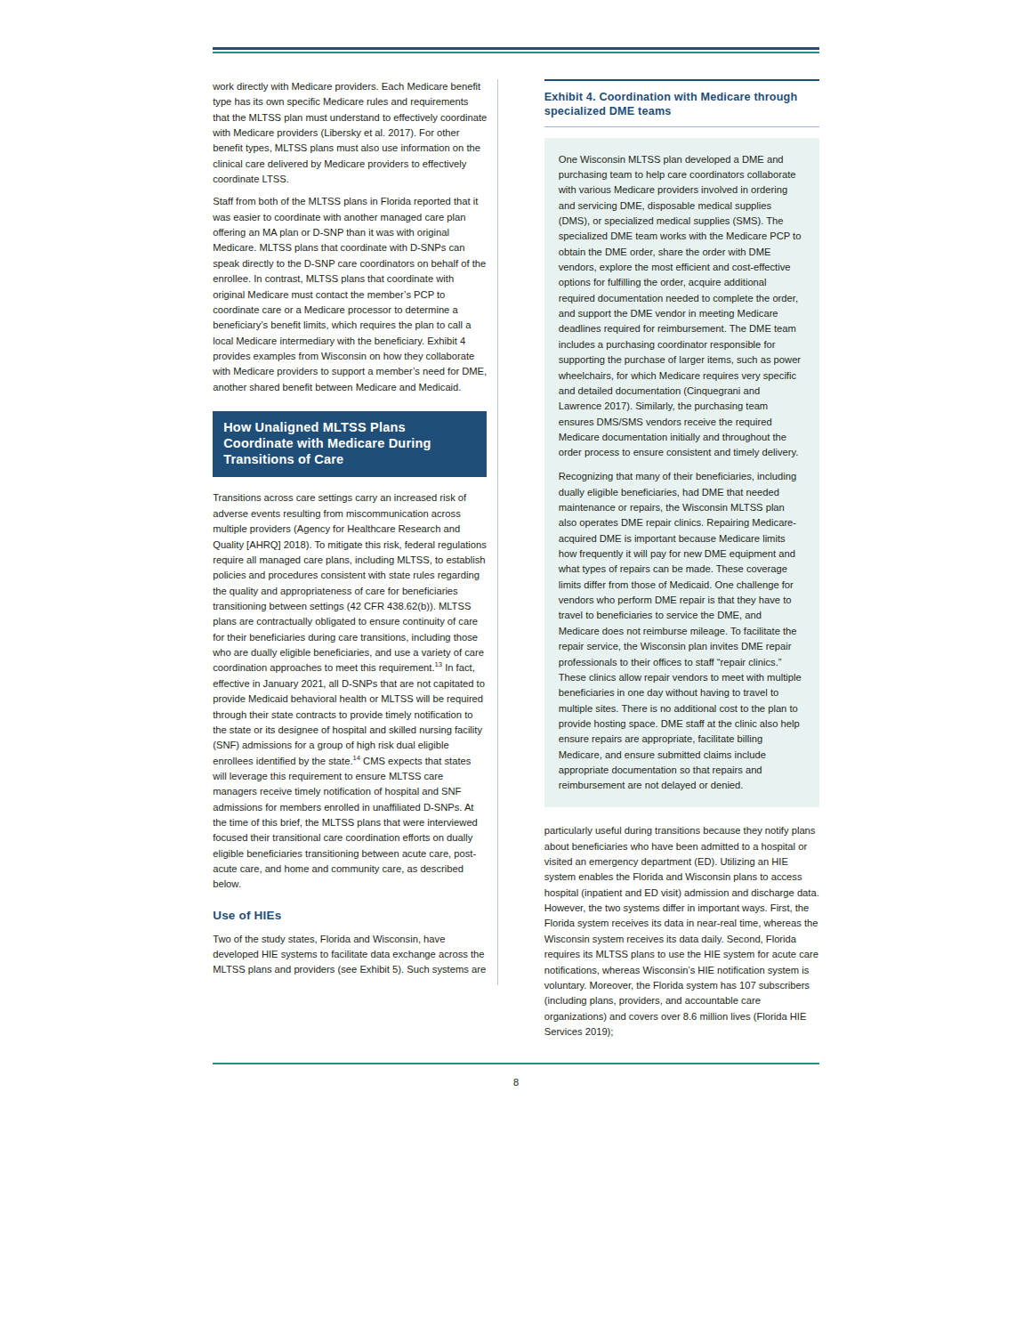work directly with Medicare providers. Each Medicare benefit type has its own specific Medicare rules and requirements that the MLTSS plan must understand to effectively coordinate with Medicare providers (Libersky et al. 2017). For other benefit types, MLTSS plans must also use information on the clinical care delivered by Medicare providers to effectively coordinate LTSS.
Staff from both of the MLTSS plans in Florida reported that it was easier to coordinate with another managed care plan offering an MA plan or D-SNP than it was with original Medicare. MLTSS plans that coordinate with D-SNPs can speak directly to the D-SNP care coordinators on behalf of the enrollee. In contrast, MLTSS plans that coordinate with original Medicare must contact the member’s PCP to coordinate care or a Medicare processor to determine a beneficiary’s benefit limits, which requires the plan to call a local Medicare intermediary with the beneficiary. Exhibit 4 provides examples from Wisconsin on how they collaborate with Medicare providers to support a member’s need for DME, another shared benefit between Medicare and Medicaid.
How Unaligned MLTSS Plans Coordinate with Medicare During Transitions of Care
Transitions across care settings carry an increased risk of adverse events resulting from miscommunication across multiple providers (Agency for Healthcare Research and Quality [AHRQ] 2018). To mitigate this risk, federal regulations require all managed care plans, including MLTSS, to establish policies and procedures consistent with state rules regarding the quality and appropriateness of care for beneficiaries transitioning between settings (42 CFR 438.62(b)). MLTSS plans are contractually obligated to ensure continuity of care for their beneficiaries during care transitions, including those who are dually eligible beneficiaries, and use a variety of care coordination approaches to meet this requirement.13 In fact, effective in January 2021, all D-SNPs that are not capitated to provide Medicaid behavioral health or MLTSS will be required through their state contracts to provide timely notification to the state or its designee of hospital and skilled nursing facility (SNF) admissions for a group of high risk dual eligible enrollees identified by the state.14 CMS expects that states will leverage this requirement to ensure MLTSS care managers receive timely notification of hospital and SNF admissions for members enrolled in unaffiliated D-SNPs. At the time of this brief, the MLTSS plans that were interviewed focused their transitional care coordination efforts on dually eligible beneficiaries transitioning between acute care, post-acute care, and home and community care, as described below.
Use of HIEs
Two of the study states, Florida and Wisconsin, have developed HIE systems to facilitate data exchange across the MLTSS plans and providers (see Exhibit 5). Such systems are
Exhibit 4. Coordination with Medicare through specialized DME teams
One Wisconsin MLTSS plan developed a DME and purchasing team to help care coordinators collaborate with various Medicare providers involved in ordering and servicing DME, disposable medical supplies (DMS), or specialized medical supplies (SMS). The specialized DME team works with the Medicare PCP to obtain the DME order, share the order with DME vendors, explore the most efficient and cost-effective options for fulfilling the order, acquire additional required documentation needed to complete the order, and support the DME vendor in meeting Medicare deadlines required for reimbursement. The DME team includes a purchasing coordinator responsible for supporting the purchase of larger items, such as power wheelchairs, for which Medicare requires very specific and detailed documentation (Cinquegrani and Lawrence 2017). Similarly, the purchasing team ensures DMS/SMS vendors receive the required Medicare documentation initially and throughout the order process to ensure consistent and timely delivery.
Recognizing that many of their beneficiaries, including dually eligible beneficiaries, had DME that needed maintenance or repairs, the Wisconsin MLTSS plan also operates DME repair clinics. Repairing Medicare-acquired DME is important because Medicare limits how frequently it will pay for new DME equipment and what types of repairs can be made. These coverage limits differ from those of Medicaid. One challenge for vendors who perform DME repair is that they have to travel to beneficiaries to service the DME, and Medicare does not reimburse mileage. To facilitate the repair service, the Wisconsin plan invites DME repair professionals to their offices to staff “repair clinics.” These clinics allow repair vendors to meet with multiple beneficiaries in one day without having to travel to multiple sites. There is no additional cost to the plan to provide hosting space. DME staff at the clinic also help ensure repairs are appropriate, facilitate billing Medicare, and ensure submitted claims include appropriate documentation so that repairs and reimbursement are not delayed or denied.
particularly useful during transitions because they notify plans about beneficiaries who have been admitted to a hospital or visited an emergency department (ED). Utilizing an HIE system enables the Florida and Wisconsin plans to access hospital (inpatient and ED visit) admission and discharge data. However, the two systems differ in important ways. First, the Florida system receives its data in near-real time, whereas the Wisconsin system receives its data daily. Second, Florida requires its MLTSS plans to use the HIE system for acute care notifications, whereas Wisconsin’s HIE notification system is voluntary. Moreover, the Florida system has 107 subscribers (including plans, providers, and accountable care organizations) and covers over 8.6 million lives (Florida HIE Services 2019);
8